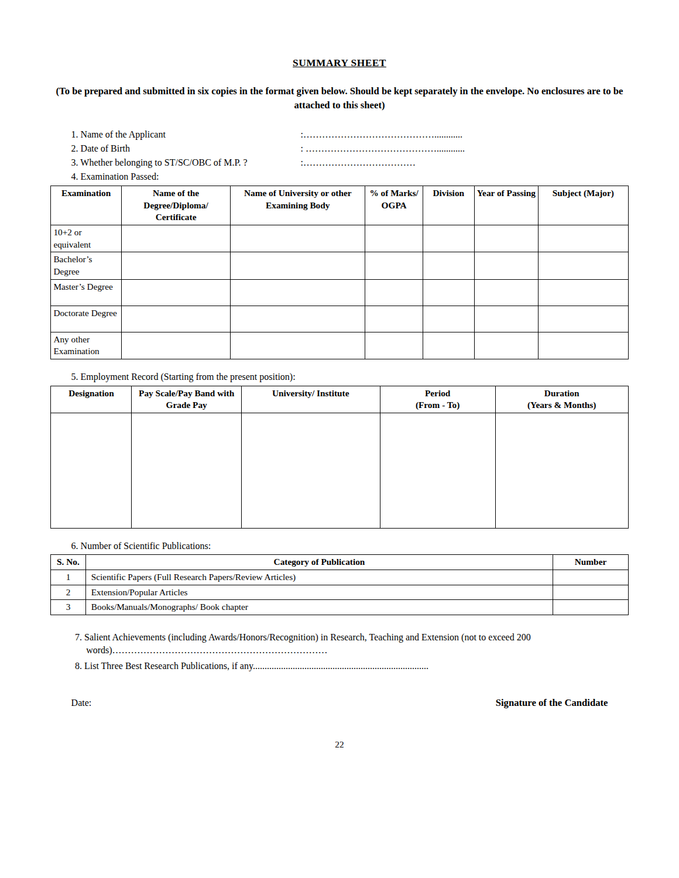SUMMARY SHEET
(To be prepared and submitted in six copies in the format given below. Should be kept separately in the envelope. No enclosures are to be attached to this sheet)
1. Name of the Applicant :……………………………………............
2. Date of Birth : ……………………………………............
3. Whether belonging to ST/SC/OBC of M.P. ? :………………………………
4. Examination Passed:
| Examination | Name of the Degree/Diploma/ Certificate | Name of University or other Examining Body | % of Marks/ OGPA | Division | Year of Passing | Subject (Major) |
| --- | --- | --- | --- | --- | --- | --- |
| 10+2 or equivalent | | | | | | |
| Bachelor’s Degree | | | | | | |
| Master’s Degree | | | | | | |
| Doctorate Degree | | | | | | |
| Any other Examination | | | | | | |
5. Employment Record (Starting from the present position):
| Designation | Pay Scale/Pay Band with Grade Pay | University/ Institute | Period (From - To) | Duration (Years & Months) |
| --- | --- | --- | --- | --- |
6. Number of Scientific Publications:
| S. No. | Category of Publication | Number |
| --- | --- | --- |
| 1 | Scientific Papers (Full Research Papers/Review Articles) | |
| 2 | Extension/Popular Articles | |
| 3 | Books/Manuals/Monographs/ Book chapter | |
7. Salient Achievements (including Awards/Honors/Recognition) in Research, Teaching and Extension (not to exceed 200 words)……………………………………………………………
8. List Three Best Research Publications, if any...........................................................................
Date: Signature of the Candidate
22